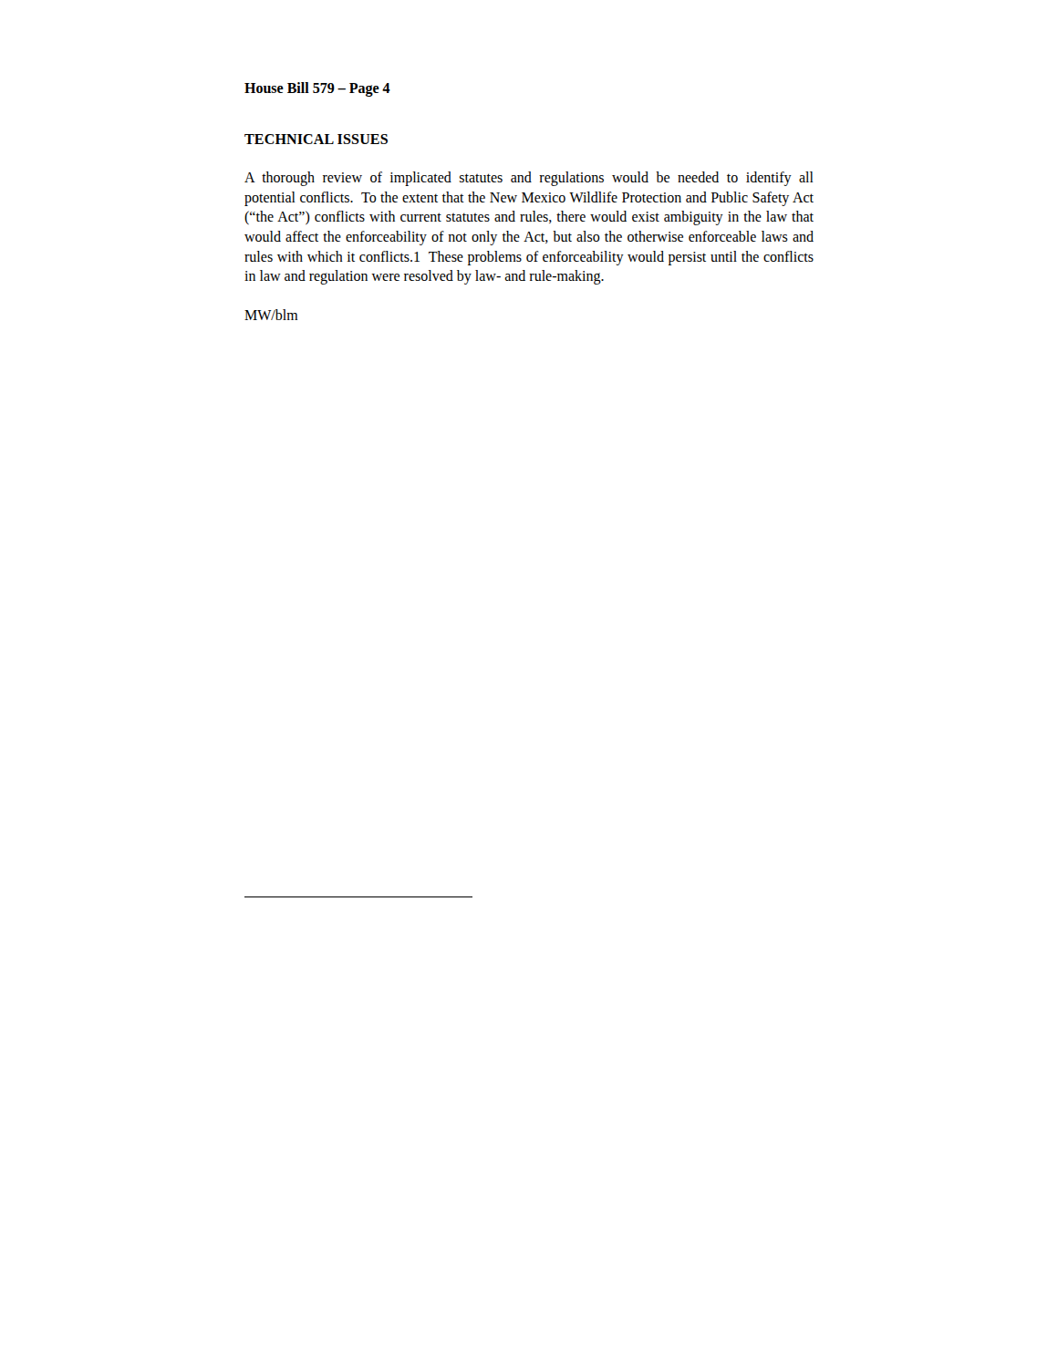House Bill 579 – Page 4
TECHNICAL ISSUES
A thorough review of implicated statutes and regulations would be needed to identify all potential conflicts. To the extent that the New Mexico Wildlife Protection and Public Safety Act (“the Act”) conflicts with current statutes and rules, there would exist ambiguity in the law that would affect the enforceability of not only the Act, but also the otherwise enforceable laws and rules with which it conflicts.1 These problems of enforceability would persist until the conflicts in law and regulation were resolved by law- and rule-making.
MW/blm